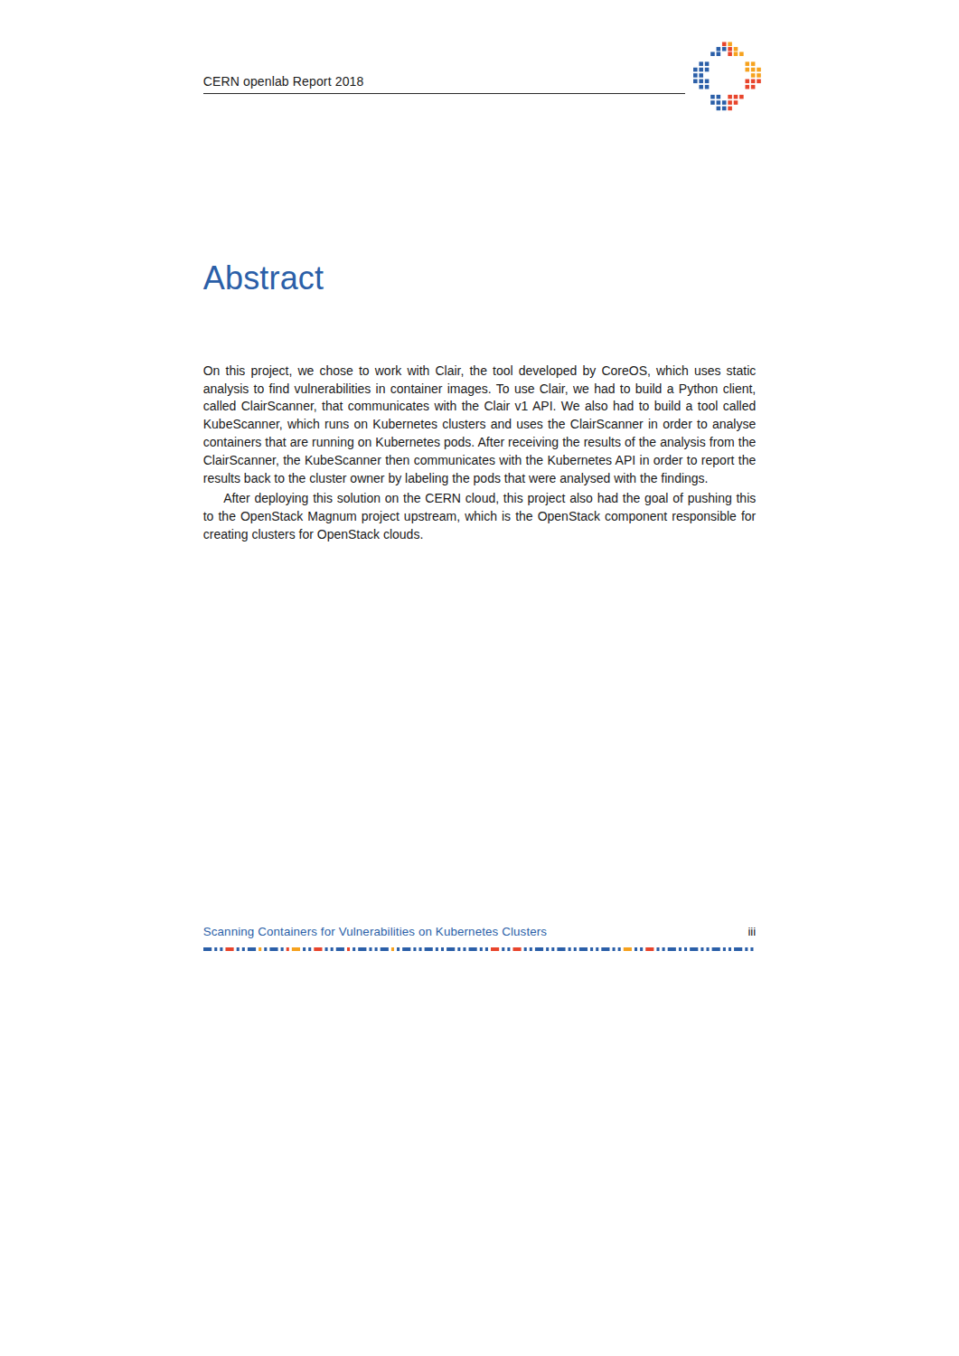CERN openlab Report 2018
Abstract
On this project, we chose to work with Clair, the tool developed by CoreOS, which uses static analysis to find vulnerabilities in container images. To use Clair, we had to build a Python client, called ClairScanner, that communicates with the Clair v1 API. We also had to build a tool called KubeScanner, which runs on Kubernetes clusters and uses the ClairScanner in order to analyse containers that are running on Kubernetes pods. After receiving the results of the analysis from the ClairScanner, the KubeScanner then communicates with the Kubernetes API in order to report the results back to the cluster owner by labeling the pods that were analysed with the findings.
After deploying this solution on the CERN cloud, this project also had the goal of pushing this to the OpenStack Magnum project upstream, which is the OpenStack component responsible for creating clusters for OpenStack clouds.
Scanning Containers for Vulnerabilities on Kubernetes Clusters
iii